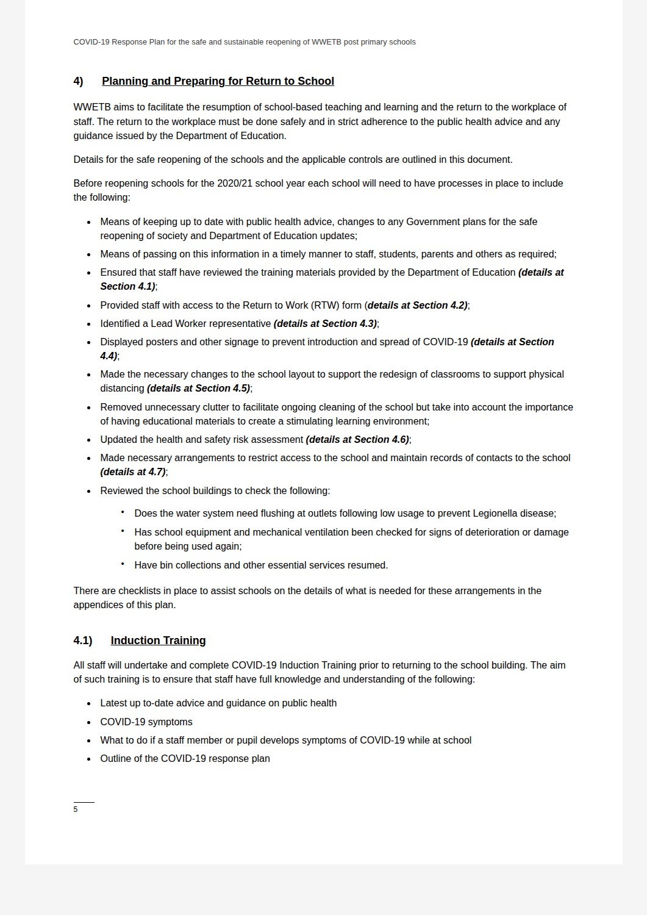COVID-19 Response Plan for the safe and sustainable reopening of WWETB post primary schools
4) Planning and Preparing for Return to School
WWETB aims to facilitate the resumption of school-based teaching and learning and the return to the workplace of staff. The return to the workplace must be done safely and in strict adherence to the public health advice and any guidance issued by the Department of Education.
Details for the safe reopening of the schools and the applicable controls are outlined in this document.
Before reopening schools for the 2020/21 school year each school will need to have processes in place to include the following:
Means of keeping up to date with public health advice, changes to any Government plans for the safe reopening of society and Department of Education updates;
Means of passing on this information in a timely manner to staff, students, parents and others as required;
Ensured that staff have reviewed the training materials provided by the Department of Education (details at Section 4.1);
Provided staff with access to the Return to Work (RTW) form (details at Section 4.2);
Identified a Lead Worker representative (details at Section 4.3);
Displayed posters and other signage to prevent introduction and spread of COVID-19 (details at Section 4.4);
Made the necessary changes to the school layout to support the redesign of classrooms to support physical distancing (details at Section 4.5);
Removed unnecessary clutter to facilitate ongoing cleaning of the school but take into account the importance of having educational materials to create a stimulating learning environment;
Updated the health and safety risk assessment (details at Section 4.6);
Made necessary arrangements to restrict access to the school and maintain records of contacts to the school (details at 4.7);
Reviewed the school buildings to check the following:
Does the water system need flushing at outlets following low usage to prevent Legionella disease;
Has school equipment and mechanical ventilation been checked for signs of deterioration or damage before being used again;
Have bin collections and other essential services resumed.
There are checklists in place to assist schools on the details of what is needed for these arrangements in the appendices of this plan.
4.1) Induction Training
All staff will undertake and complete COVID-19 Induction Training prior to returning to the school building. The aim of such training is to ensure that staff have full knowledge and understanding of the following:
Latest up to-date advice and guidance on public health
COVID-19 symptoms
What to do if a staff member or pupil develops symptoms of COVID-19 while at school
Outline of the COVID-19 response plan
5